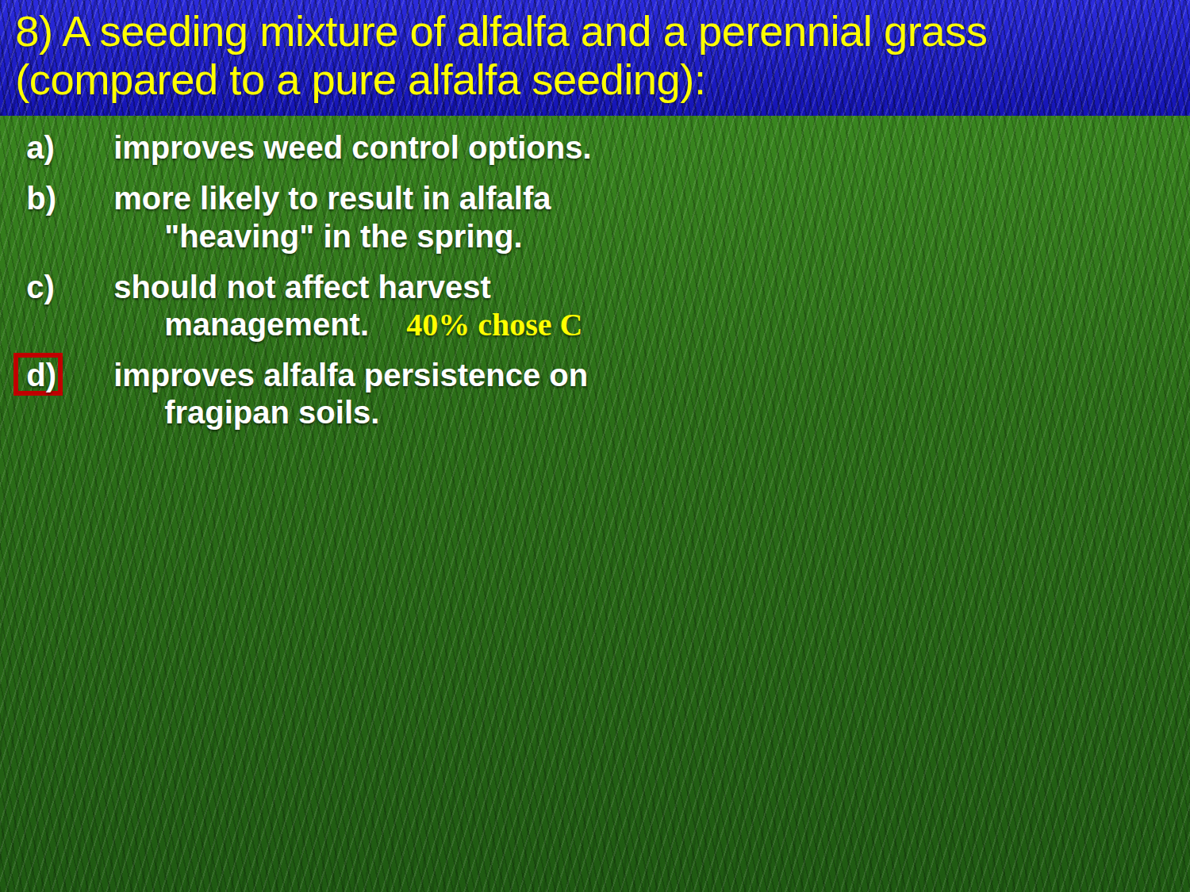8) A seeding mixture of alfalfa and a perennial grass (compared to a pure alfalfa seeding):
improves weed control options.
more likely to result in alfalfa "heaving" in the spring.
should not affect harvest management. 40% chose C
improves alfalfa persistence on fragipan soils.